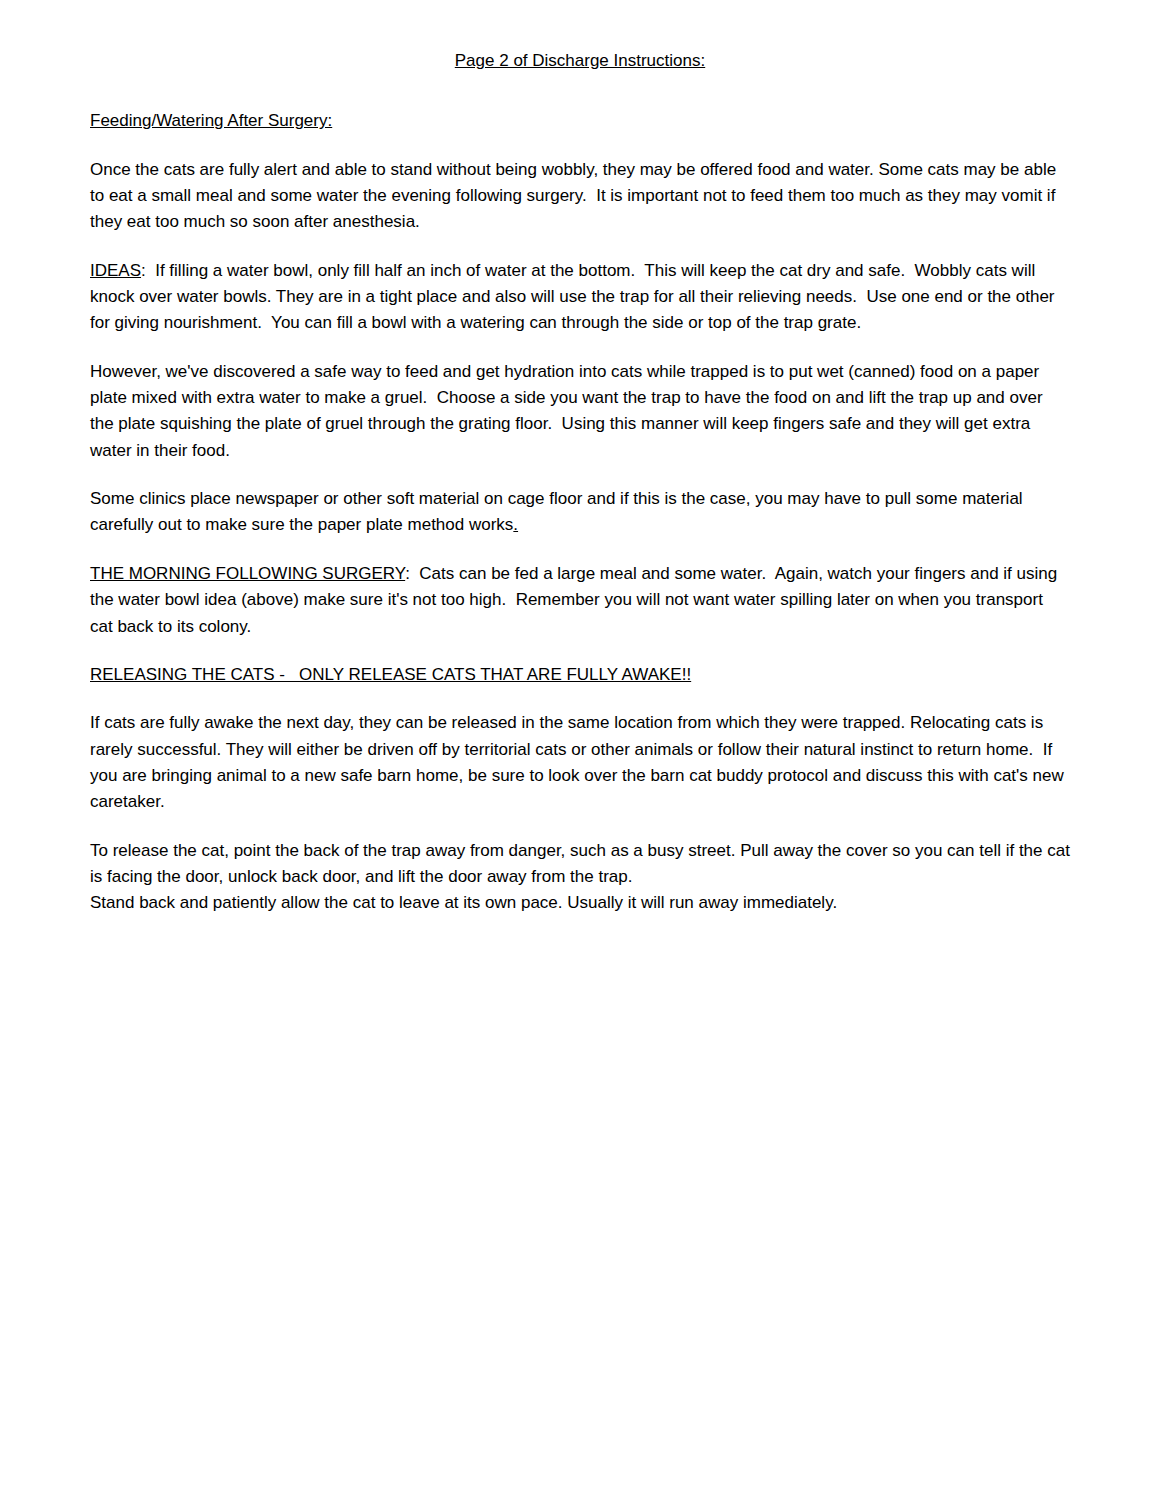Page 2 of Discharge Instructions:
Feeding/Watering After Surgery:
Once the cats are fully alert and able to stand without being wobbly, they may be offered food and water. Some cats may be able to eat a small meal and some water the evening following surgery. It is important not to feed them too much as they may vomit if they eat too much so soon after anesthesia.
IDEAS: If filling a water bowl, only fill half an inch of water at the bottom. This will keep the cat dry and safe. Wobbly cats will knock over water bowls. They are in a tight place and also will use the trap for all their relieving needs. Use one end or the other for giving nourishment. You can fill a bowl with a watering can through the side or top of the trap grate.
However, we've discovered a safe way to feed and get hydration into cats while trapped is to put wet (canned) food on a paper plate mixed with extra water to make a gruel. Choose a side you want the trap to have the food on and lift the trap up and over the plate squishing the plate of gruel through the grating floor. Using this manner will keep fingers safe and they will get extra water in their food.
Some clinics place newspaper or other soft material on cage floor and if this is the case, you may have to pull some material carefully out to make sure the paper plate method works.
THE MORNING FOLLOWING SURGERY: Cats can be fed a large meal and some water. Again, watch your fingers and if using the water bowl idea (above) make sure it's not too high. Remember you will not want water spilling later on when you transport cat back to its colony.
RELEASING THE CATS - ONLY RELEASE CATS THAT ARE FULLY AWAKE!!
If cats are fully awake the next day, they can be released in the same location from which they were trapped. Relocating cats is rarely successful. They will either be driven off by territorial cats or other animals or follow their natural instinct to return home. If you are bringing animal to a new safe barn home, be sure to look over the barn cat buddy protocol and discuss this with cat's new caretaker.
To release the cat, point the back of the trap away from danger, such as a busy street. Pull away the cover so you can tell if the cat is facing the door, unlock back door, and lift the door away from the trap.
Stand back and patiently allow the cat to leave at its own pace. Usually it will run away immediately.